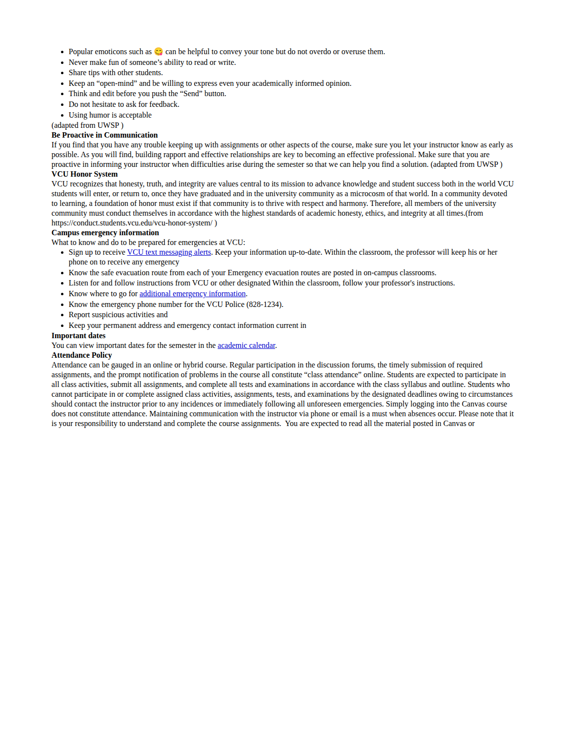Popular emoticons such as 😋 can be helpful to convey your tone but do not overdo or overuse them.
Never make fun of someone’s ability to read or write.
Share tips with other students.
Keep an “open-mind” and be willing to express even your academically informed opinion.
Think and edit before you push the “Send” button.
Do not hesitate to ask for feedback.
Using humor is acceptable
(adapted from UWSP )
Be Proactive in Communication
If you find that you have any trouble keeping up with assignments or other aspects of the course, make sure you let your instructor know as early as possible. As you will find, building rapport and effective relationships are key to becoming an effective professional. Make sure that you are proactive in informing your instructor when difficulties arise during the semester so that we can help you find a solution. (adapted from UWSP )
VCU Honor System
VCU recognizes that honesty, truth, and integrity are values central to its mission to advance knowledge and student success both in the world VCU students will enter, or return to, once they have graduated and in the university community as a microcosm of that world. In a community devoted to learning, a foundation of honor must exist if that community is to thrive with respect and harmony. Therefore, all members of the university community must conduct themselves in accordance with the highest standards of academic honesty, ethics, and integrity at all times.(from https://conduct.students.vcu.edu/vcu-honor-system/ )
Campus emergency information
What to know and do to be prepared for emergencies at VCU:
Sign up to receive VCU text messaging alerts. Keep your information up-to-date. Within the classroom, the professor will keep his or her phone on to receive any emergency
Know the safe evacuation route from each of your Emergency evacuation routes are posted in on-campus classrooms.
Listen for and follow instructions from VCU or other designated Within the classroom, follow your professor's instructions.
Know where to go for additional emergency information.
Know the emergency phone number for the VCU Police (828-1234).
Report suspicious activities and
Keep your permanent address and emergency contact information current in
Important dates
You can view important dates for the semester in the academic calendar.
Attendance Policy
Attendance can be gauged in an online or hybrid course. Regular participation in the discussion forums, the timely submission of required assignments, and the prompt notification of problems in the course all constitute “class attendance” online. Students are expected to participate in all class activities, submit all assignments, and complete all tests and examinations in accordance with the class syllabus and outline. Students who cannot participate in or complete assigned class activities, assignments, tests, and examinations by the designated deadlines owing to circumstances should contact the instructor prior to any incidences or immediately following all unforeseen emergencies. Simply logging into the Canvas course does not constitute attendance. Maintaining communication with the instructor via phone or email is a must when absences occur. Please note that it is your responsibility to understand and complete the course assignments. You are expected to read all the material posted in Canvas or